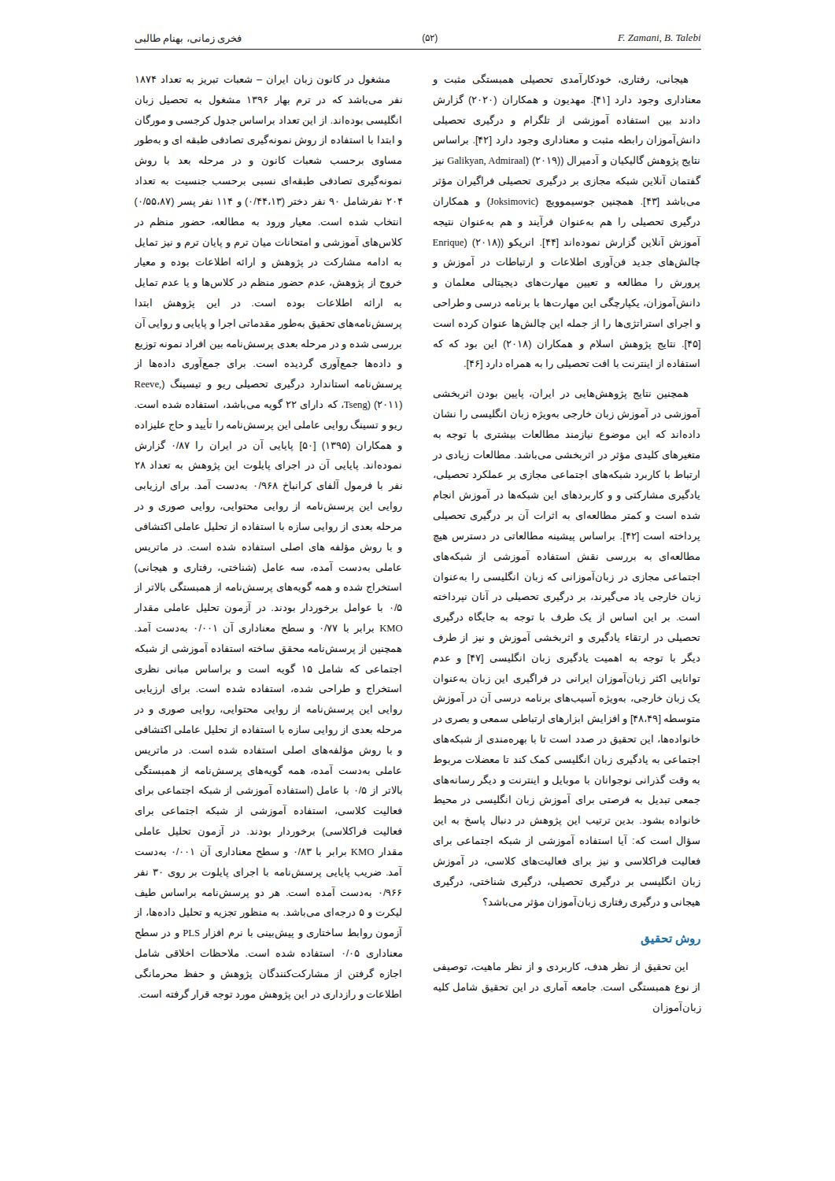F. Zamani, B. Talebi
(۵۲)
فخری زمانی، بهنام طالبی
هیجانی، رفتاری، خودکارآمدی تحصیلی همبستگی مثبت و معناداری وجود دارد [۴۱]. مهدیون و همکاران (۲۰۲۰) گزارش دادند بین استفاده آموزشی از تلگرام و درگیری تحصیلی دانش‌آموزان رابطه مثبت و معناداری وجود دارد [۴۲]. براساس نتایج پژوهش گالیکیان و آدمیرال (Galikyan, Admiraal) (۲۰۱۹) نیز گفتمان آنلاین شبکه مجازی بر درگیری تحصیلی فراگیران مؤثر می‌باشد [۴۳]. همچنین جوسیموویچ (Joksimovic) و همکاران درگیری تحصیلی را هم به‌عنوان فرآیند و هم به‌عنوان نتیجه آموزش آنلاین گزارش نموده‌اند [۴۴]. انریکو (Enrique) (۲۰۱۸) چالش‌های جدید فن‌آوری اطلاعات و ارتباطات در آموزش و پرورش را مطالعه و تعیین مهارت‌های دیجیتالی معلمان و دانش‌آموزان، یکپارچگی این مهارت‌ها با برنامه درسی و طراحی و اجرای استراتژی‌ها را از جمله این چالش‌ها عنوان کرده است [۴۵]. نتایج پژوهش اسلام و همکاران (۲۰۱۸) این بود که که استفاده از اینترنت با افت تحصیلی را به همراه دارد [۴۶].
همچنین نتایج پژوهش‌هایی در ایران، پایین بودن اثربخشی آموزشی در آموزش زبان خارجی به‌ویژه زبان انگلیسی را نشان داده‌اند که این موضوع نیازمند مطالعات بیشتری با توجه به متغیرهای کلیدی مؤثر در اثربخشی می‌باشد. مطالعات زیادی در ارتباط با کاربرد شبکه‌های اجتماعی مجازی بر عملکرد تحصیلی، یادگیری مشارکتی و و کاربردهای این شبکه‌ها در آموزش انجام شده است و کمتر مطالعه‌ای به اثرات آن بر درگیری تحصیلی پرداخته است [۴۲]. براساس پیشینه مطالعاتی در دسترس هیچ مطالعه‌ای به بررسی نقش استفاده آموزشی از شبکه‌های اجتماعی مجازی در زبان‌آموزانی که زبان انگلیسی را به‌عنوان زبان خارجی یاد می‌گیرند، بر درگیری تحصیلی در آنان نپرداخته است. بر این اساس از یک طرف با توجه به جایگاه درگیری تحصیلی در ارتقاء یادگیری و اثربخشی آموزش و نیز از طرف دیگر با توجه به اهمیت یادگیری زبان انگلیسی [۴۷] و عدم توانایی اکثر زبان‌آموزان ایرانی در فراگیری این زبان به‌عنوان یک زبان خارجی، به‌ویژه آسیب‌های برنامه درسی آن در آموزش متوسطه [۴۸،۴۹] و افزایش ابزارهای ارتباطی سمعی و بصری در خانواده‌ها، این تحقیق در صدد است تا با بهره‌مندی از شبکه‌های اجتماعی به یادگیری زبان انگلیسی کمک کند تا معضلات مربوط به وقت گذرانی نوجوانان با موبایل و اینترنت و دیگر رسانه‌های جمعی تبدیل به فرصتی برای آموزش زبان انگلیسی در محیط خانواده بشود. بدین ترتیب این پژوهش در دنبال پاسخ به این سؤال است که: آیا استفاده آموزشی از شبکه اجتماعی برای فعالیت فراکلاسی و نیز برای فعالیت‌های کلاسی، در آموزش زبان انگلیسی بر درگیری تحصیلی، درگیری شناختی، درگیری هیجانی و درگیری رفتاری زبان‌آموزان مؤثر می‌باشد؟
روش تحقیق
این تحقیق از نظر هدف، کاربردی و از نظر ماهیت، توصیفی از نوع همبستگی است. جامعه آماری در این تحقیق شامل کلیه زبان‌آموزان
مشغول در کانون زبان ایران – شعبات تبریز به تعداد ۱۸۷۴ نفر می‌باشد که در ترم بهار ۱۳۹۶ مشغول به تحصیل زبان انگلیسی بوده‌اند. از این تعداد براساس جدول کرجسی و مورگان و ابتدا با استفاده از روش نمونه‌گیری تصادفی طبقه ای و به‌طور مساوی برحسب شعبات کانون و در مرحله بعد با روش نمونه‌گیری تصادفی طبقه‌ای نسبی برحسب جنسیت به تعداد ۲۰۴ نفرشامل ۹۰ نفر دختر (۰/۴۴،۱۳) و ۱۱۴ نفر پسر (۰/۵۵،۸۷) انتخاب شده است. معیار ورود به مطالعه، حضور منظم در کلاس‌های آموزشی و امتحانات میان ترم و پایان ترم و نیز تمایل به ادامه مشارکت در پژوهش و ارائه اطلاعات بوده و معیار خروج از پژوهش، عدم حضور منظم در کلاس‌ها و یا عدم تمایل به ارائه اطلاعات بوده است. در این پژوهش ابتدا پرسش‌نامه‌های تحقیق به‌طور مقدماتی اجرا و پایایی و روایی آن بررسی شده و در مرحله بعدی پرسش‌نامه بین افراد نمونه توزیع و داده‌ها جمع‌آوری گردیده است. برای جمع‌آوری داده‌ها از پرسش‌نامه استاندارد درگیری تحصیلی ریو و تیسینگ (Reeve, Tseng) (۲۰۱۱)، که دارای ۲۲ گویه می‌باشد، استفاده شده است. ریو و تسینگ روایی عاملی این پرسش‌نامه را تأیید و حاج علیزاده و همکاران (۱۳۹۵) [۵۰] پایایی آن در ایران را ۰/۸۷ گزارش نموده‌اند. پایایی آن در اجرای پایلوت این پژوهش به تعداد ۲۸ نفر با فرمول آلفای کرانباخ ۰/۹۶۸ به‌دست آمد. برای ارزیابی روایی این پرسش‌نامه از روایی محتوایی، روایی صوری و در مرحله بعدی از روایی سازه با استفاده از تحلیل عاملی اکتشافی و با روش مؤلفه های اصلی استفاده شده است. در ماتریس عاملی به‌دست آمده، سه عامل (شناختی، رفتاری و هیجانی) استخراج شده و همه گویه‌های پرسش‌نامه از همبستگی بالاتر از ۰/۵ با عوامل برخوردار بودند. در آزمون تحلیل عاملی مقدار KMO برابر با ۰/۷۷ و سطح معناداری آن ۰/۰۰۱ به‌دست آمد. همچنین از پرسش‌نامه محقق ساخته استفاده آموزشی از شبکه اجتماعی که شامل ۱۵ گویه است و براساس مبانی نظری استخراج و طراحی شده، استفاده شده است. برای ارزیابی روایی این پرسش‌نامه از روایی محتوایی، روایی صوری و در مرحله بعدی از روایی سازه با استفاده از تحلیل عاملی اکتشافی و با روش مؤلفه‌های اصلی استفاده شده است. در ماتریس عاملی به‌دست آمده، همه گویه‌های پرسش‌نامه از همبستگی بالاتر از ۰/۵ با عامل (استفاده آموزشی از شبکه اجتماعی برای فعالیت کلاسی، استفاده آموزشی از شبکه اجتماعی برای فعالیت فراکلاسی) برخوردار بودند. در آزمون تحلیل عاملی مقدار KMO برابر با ۰/۸۳ و سطح معناداری آن ۰/۰۰۱ به‌دست آمد. ضریب پایایی پرسش‌نامه با اجرای پایلوت بر روی ۳۰ نفر ۰/۹۶۶ به‌دست آمده است. هر دو پرسش‌نامه براساس طیف لیکرت و ۵ درجه‌ای می‌باشد. به منظور تجزیه و تحلیل داده‌ها، از آزمون روابط ساختاری و پیش‌بینی با نرم افزار PLS و در سطح معناداری ۰/۰۵ استفاده شده است. ملاحظات اخلاقی شامل اجازه گرفتن از مشارکت‌کنندگان پژوهش و حفظ محرمانگی اطلاعات و رازداری در این پژوهش مورد توجه قرار گرفته است.